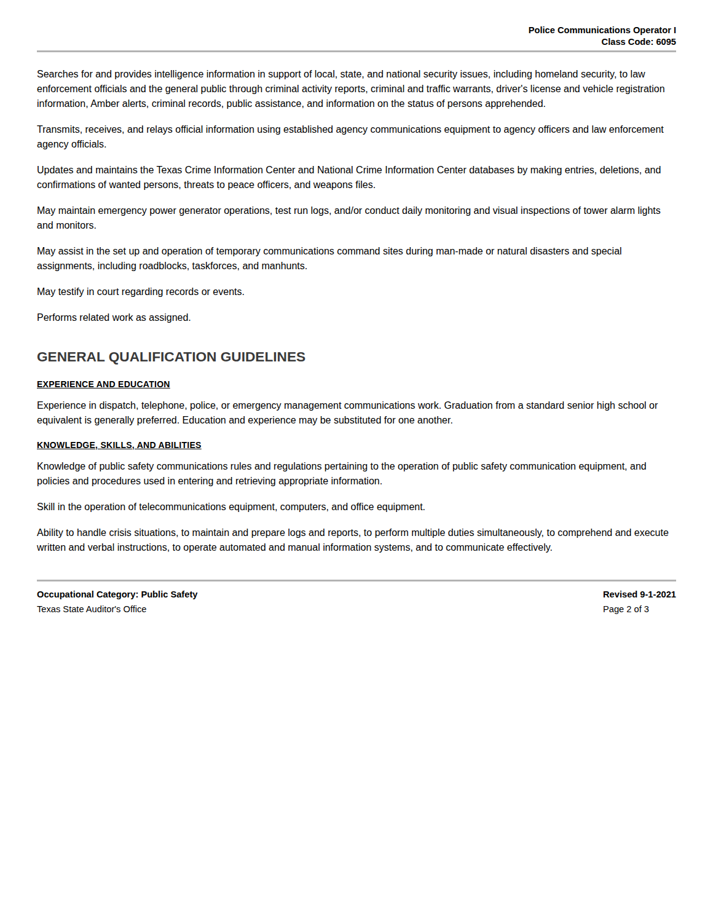Police Communications Operator I
Class Code: 6095
Searches for and provides intelligence information in support of local, state, and national security issues, including homeland security, to law enforcement officials and the general public through criminal activity reports, criminal and traffic warrants, driver's license and vehicle registration information, Amber alerts, criminal records, public assistance, and information on the status of persons apprehended.
Transmits, receives, and relays official information using established agency communications equipment to agency officers and law enforcement agency officials.
Updates and maintains the Texas Crime Information Center and National Crime Information Center databases by making entries, deletions, and confirmations of wanted persons, threats to peace officers, and weapons files.
May maintain emergency power generator operations, test run logs, and/or conduct daily monitoring and visual inspections of tower alarm lights and monitors.
May assist in the set up and operation of temporary communications command sites during man-made or natural disasters and special assignments, including roadblocks, taskforces, and manhunts.
May testify in court regarding records or events.
Performs related work as assigned.
GENERAL QUALIFICATION GUIDELINES
EXPERIENCE AND EDUCATION
Experience in dispatch, telephone, police, or emergency management communications work. Graduation from a standard senior high school or equivalent is generally preferred. Education and experience may be substituted for one another.
KNOWLEDGE, SKILLS, AND ABILITIES
Knowledge of public safety communications rules and regulations pertaining to the operation of public safety communication equipment, and policies and procedures used in entering and retrieving appropriate information.
Skill in the operation of telecommunications equipment, computers, and office equipment.
Ability to handle crisis situations, to maintain and prepare logs and reports, to perform multiple duties simultaneously, to comprehend and execute written and verbal instructions, to operate automated and manual information systems, and to communicate effectively.
Occupational Category: Public Safety
Texas State Auditor's Office
Revised 9-1-2021
Page 2 of 3